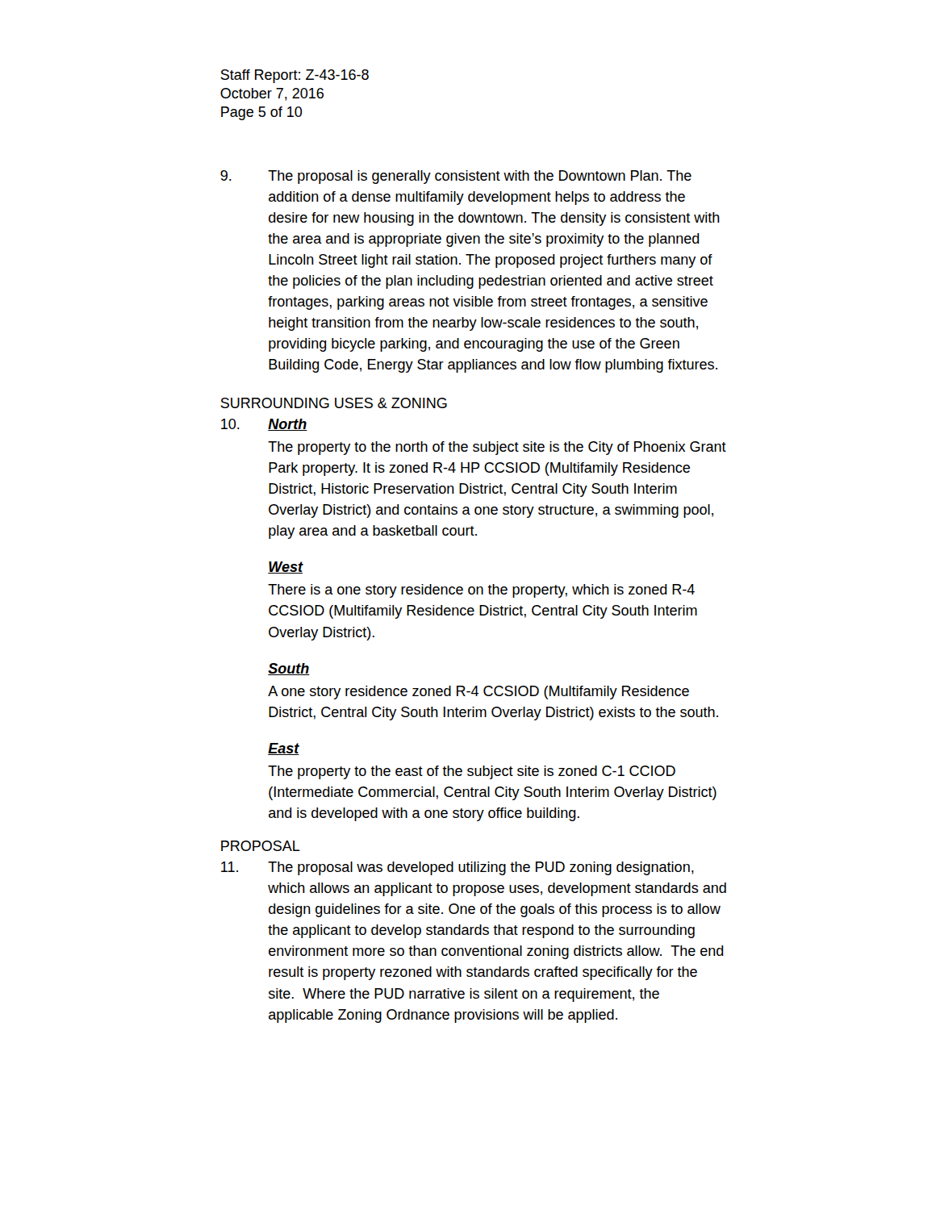Staff Report: Z-43-16-8
October 7, 2016
Page 5 of 10
9.
The proposal is generally consistent with the Downtown Plan. The addition of a dense multifamily development helps to address the desire for new housing in the downtown. The density is consistent with the area and is appropriate given the site’s proximity to the planned Lincoln Street light rail station. The proposed project furthers many of the policies of the plan including pedestrian oriented and active street frontages, parking areas not visible from street frontages, a sensitive height transition from the nearby low-scale residences to the south, providing bicycle parking, and encouraging the use of the Green Building Code, Energy Star appliances and low flow plumbing fixtures.
SURROUNDING USES & ZONING
10.
North
The property to the north of the subject site is the City of Phoenix Grant Park property. It is zoned R-4 HP CCSIOD (Multifamily Residence District, Historic Preservation District, Central City South Interim Overlay District) and contains a one story structure, a swimming pool, play area and a basketball court.
West
There is a one story residence on the property, which is zoned R-4 CCSIOD (Multifamily Residence District, Central City South Interim Overlay District).
South
A one story residence zoned R-4 CCSIOD (Multifamily Residence District, Central City South Interim Overlay District) exists to the south.
East
The property to the east of the subject site is zoned C-1 CCIOD (Intermediate Commercial, Central City South Interim Overlay District) and is developed with a one story office building.
PROPOSAL
11.
The proposal was developed utilizing the PUD zoning designation, which allows an applicant to propose uses, development standards and design guidelines for a site. One of the goals of this process is to allow the applicant to develop standards that respond to the surrounding environment more so than conventional zoning districts allow. The end result is property rezoned with standards crafted specifically for the site. Where the PUD narrative is silent on a requirement, the applicable Zoning Ordnance provisions will be applied.